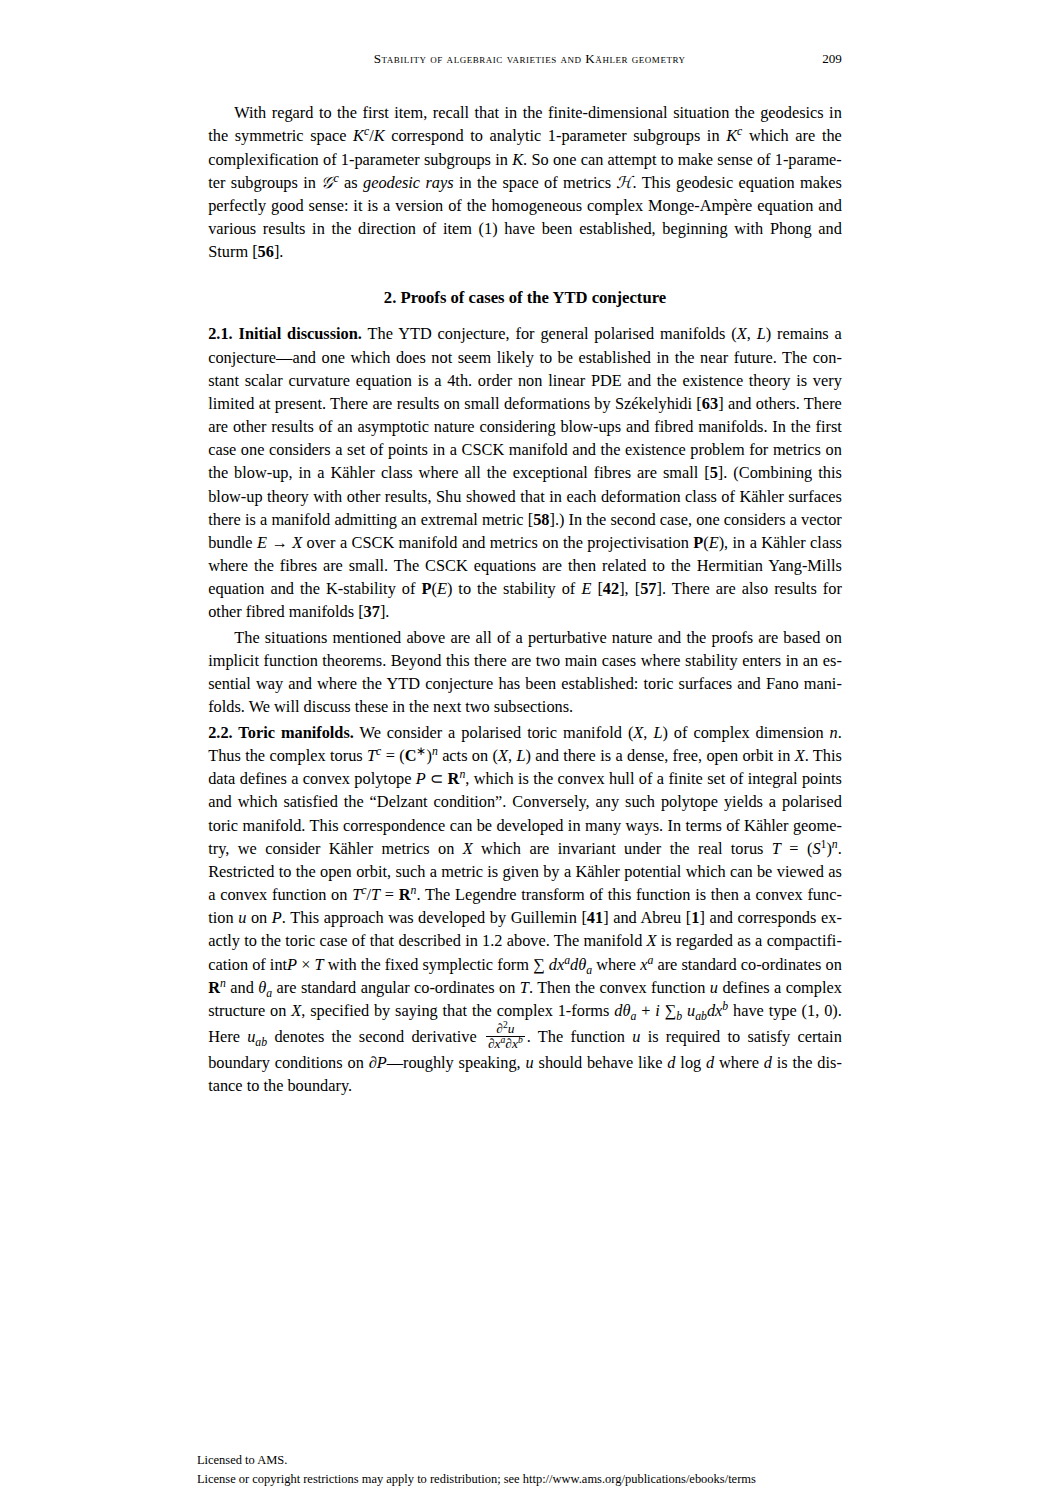Stability of algebraic varieties and Kähler geometry 209
With regard to the first item, recall that in the finite-dimensional situation the geodesics in the symmetric space Kc/K correspond to analytic 1-parameter subgroups in Kc which are the complexification of 1-parameter subgroups in K. So one can attempt to make sense of 1-parameter subgroups in 𝒢c as geodesic rays in the space of metrics ℋ. This geodesic equation makes perfectly good sense: it is a version of the homogeneous complex Monge-Ampère equation and various results in the direction of item (1) have been established, beginning with Phong and Sturm [56].
2. Proofs of cases of the YTD conjecture
2.1. Initial discussion. The YTD conjecture, for general polarised manifolds (X, L) remains a conjecture—and one which does not seem likely to be established in the near future. The constant scalar curvature equation is a 4th. order non linear PDE and the existence theory is very limited at present. There are results on small deformations by Székelyhidi [63] and others. There are other results of an asymptotic nature considering blow-ups and fibred manifolds. In the first case one considers a set of points in a CSCK manifold and the existence problem for metrics on the blow-up, in a Kähler class where all the exceptional fibres are small [5]. (Combining this blow-up theory with other results, Shu showed that in each deformation class of Kähler surfaces there is a manifold admitting an extremal metric [58].) In the second case, one considers a vector bundle E → X over a CSCK manifold and metrics on the projectivisation P(E), in a Kähler class where the fibres are small. The CSCK equations are then related to the Hermitian Yang-Mills equation and the K-stability of P(E) to the stability of E [42], [57]. There are also results for other fibred manifolds [37].
The situations mentioned above are all of a perturbative nature and the proofs are based on implicit function theorems. Beyond this there are two main cases where stability enters in an essential way and where the YTD conjecture has been established: toric surfaces and Fano manifolds. We will discuss these in the next two subsections.
2.2. Toric manifolds. We consider a polarised toric manifold (X, L) of complex dimension n. Thus the complex torus Tc = (C∗)n acts on (X, L) and there is a dense, free, open orbit in X. This data defines a convex polytope P ⊂ Rn, which is the convex hull of a finite set of integral points and which satisfied the “Delzant condition”. Conversely, any such polytope yields a polarised toric manifold. This correspondence can be developed in many ways. In terms of Kähler geometry, we consider Kähler metrics on X which are invariant under the real torus T = (S1)n. Restricted to the open orbit, such a metric is given by a Kähler potential which can be viewed as a convex function on Tc/T = Rn. The Legendre transform of this function is then a convex function u on P. This approach was developed by Guillemin [41] and Abreu [1] and corresponds exactly to the toric case of that described in 1.2 above. The manifold X is regarded as a compactification of intP × T with the fixed symplectic form ∑ dxadθa where xa are standard co-ordinates on Rn and θa are standard angular co-ordinates on T. Then the convex function u defines a complex structure on X, specified by saying that the complex 1-forms dθa + i ∑b uabdxb have type (1, 0). Here uab denotes the second derivative ∂2u∂xa∂xb. The function u is required to satisfy certain boundary conditions on ∂P—roughly speaking, u should behave like d log d where d is the distance to the boundary.
Licensed to AMS.
License or copyright restrictions may apply to redistribution; see http://www.ams.org/publications/ebooks/terms